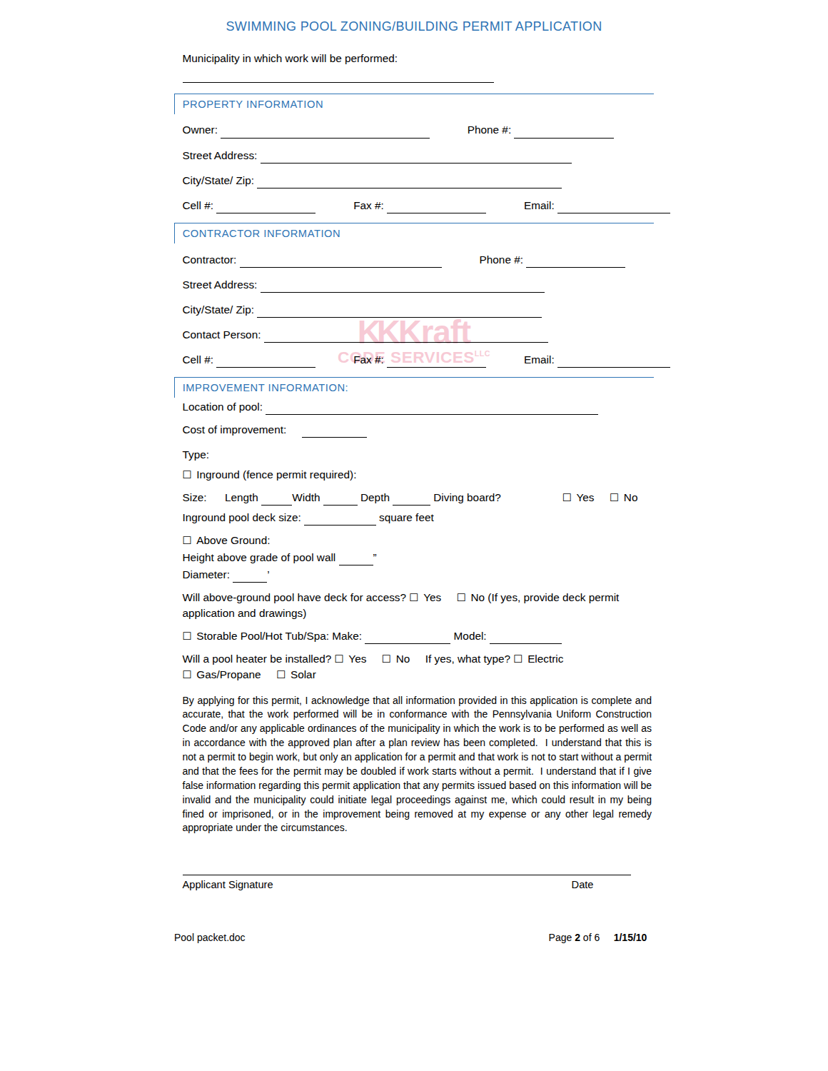KKKraft
CODE SERVICESLLC
Swimming Pool Zoning/Building Permit Application
Municipality in which work will be performed:
Property Information
Owner: Phone #:
Street Address:
City/State/ Zip:
Cell #: Fax #: Email:
Contractor Information
Contractor: Phone #:
Street Address:
City/State/ Zip:
Contact Person:
Cell #: Fax #: Email:
Improvement Information:
Location of pool:
Cost of improvement:
Type:
☐Inground (fence permit required):
Size: Length Width Depth Diving board? ☐Yes ☐No
Inground pool deck size: square feet
☐Above Ground:
Height above grade of pool wall ”
Diameter: ’
Will above-ground pool have deck for access? ☐Yes ☐No (If yes, provide deck permit application and drawings)
☐Storable Pool/Hot Tub/Spa: Make: Model:
Will a pool heater be installed? ☐Yes ☐No If yes, what type? ☐Electric ☐Gas/Propane ☐Solar
By applying for this permit, I acknowledge that all information provided in this application is complete and accurate, that the work performed will be in conformance with the Pennsylvania Uniform Construction Code and/or any applicable ordinances of the municipality in which the work is to be performed as well as in accordance with the approved plan after a plan review has been completed. I understand that this is not a permit to begin work, but only an application for a permit and that work is not to start without a permit and that the fees for the permit may be doubled if work starts without a permit. I understand that if I give false information regarding this permit application that any permits issued based on this information will be invalid and the municipality could initiate legal proceedings against me, which could result in my being fined or imprisoned, or in the improvement being removed at my expense or any other legal remedy appropriate under the circumstances.
Applicant Signature Date
Pool packet.doc Page 2 of 6 1/15/10